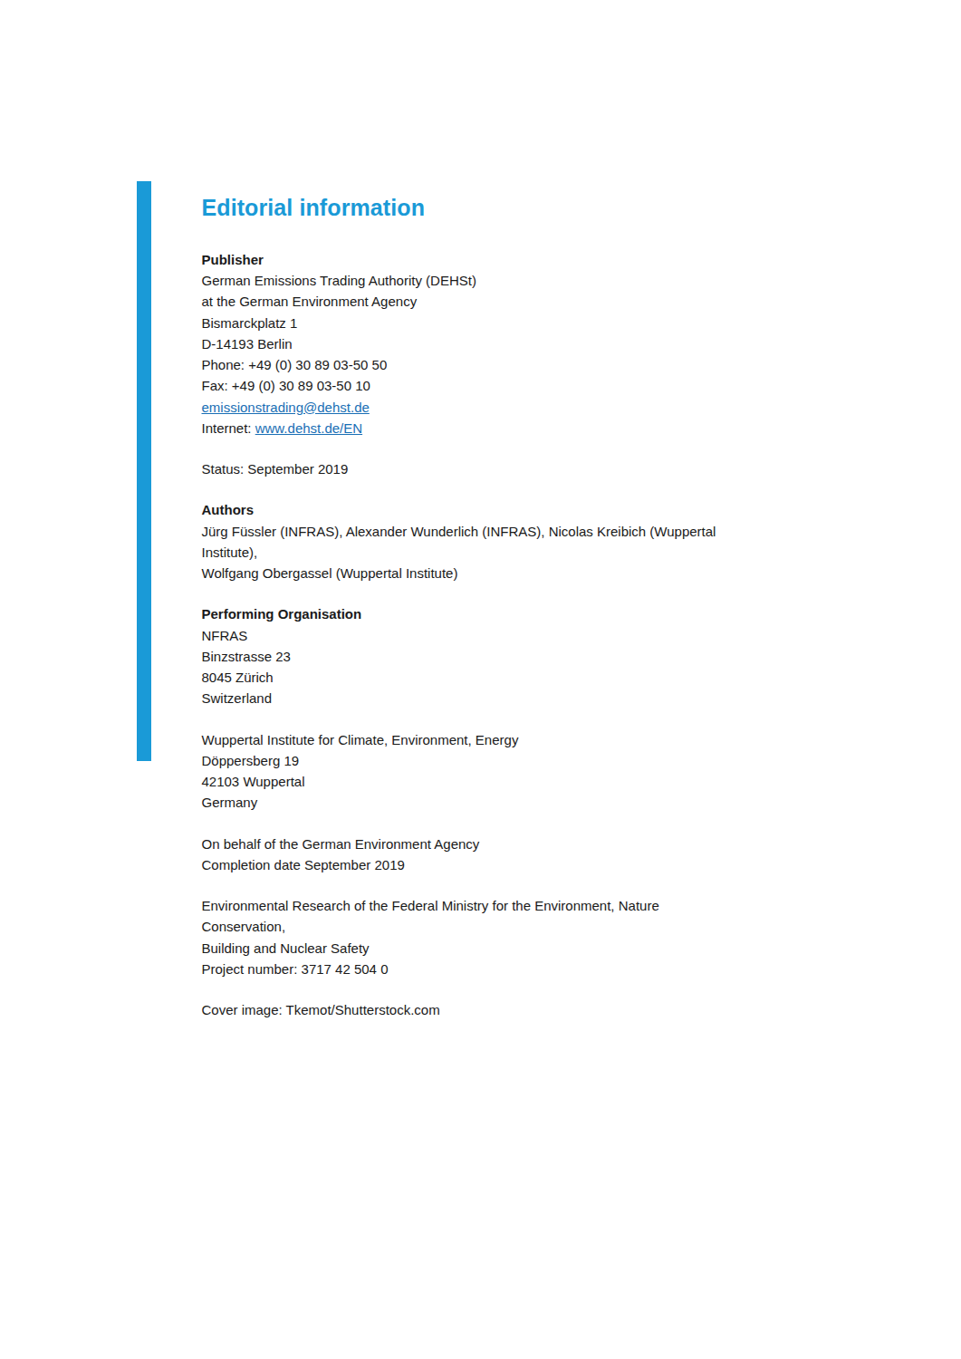Editorial information
Publisher
German Emissions Trading Authority (DEHSt)
at the German Environment Agency
Bismarckplatz 1
D-14193 Berlin
Phone: +49 (0) 30 89 03-50 50
Fax: +49 (0) 30 89 03-50 10
emissionstrading@dehst.de
Internet: www.dehst.de/EN
Status: September 2019
Authors
Jürg Füssler (INFRAS), Alexander Wunderlich (INFRAS), Nicolas Kreibich (Wuppertal Institute),
Wolfgang Obergassel (Wuppertal Institute)
Performing Organisation
NFRAS
Binzstrasse 23
8045 Zürich
Switzerland
Wuppertal Institute for Climate, Environment, Energy
Döppersberg 19
42103 Wuppertal
Germany
On behalf of the German Environment Agency
Completion date September 2019
Environmental Research of the Federal Ministry for the Environment, Nature Conservation,
Building and Nuclear Safety
Project number: 3717 42 504 0
Cover image: Tkemot/Shutterstock.com